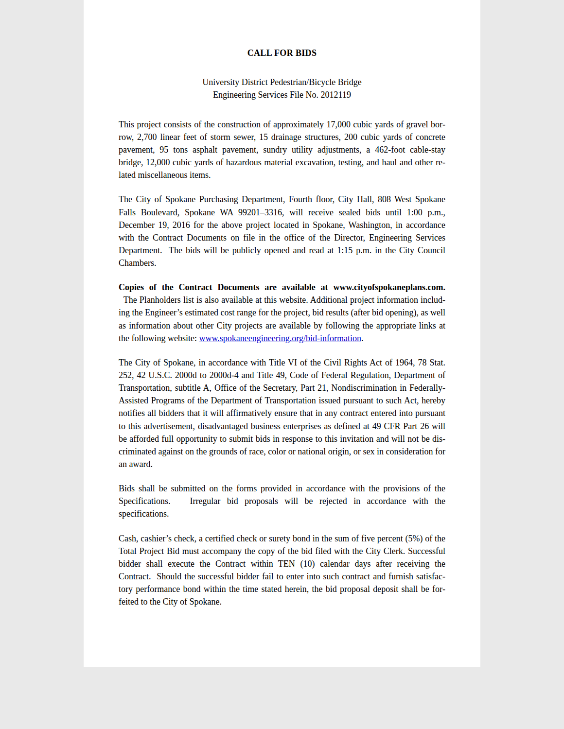Call for Bids
University District Pedestrian/Bicycle Bridge Engineering Services File No. 2012119
This project consists of the construction of approximately 17,000 cubic yards of gravel borrow, 2,700 linear feet of storm sewer, 15 drainage structures, 200 cubic yards of concrete pavement, 95 tons asphalt pavement, sundry utility adjustments, a 462-foot cable-stay bridge, 12,000 cubic yards of hazardous material excavation, testing, and haul and other related miscellaneous items.
The City of Spokane Purchasing Department, Fourth floor, City Hall, 808 West Spokane Falls Boulevard, Spokane WA 99201–3316, will receive sealed bids until 1:00 p.m., December 19, 2016 for the above project located in Spokane, Washington, in accordance with the Contract Documents on file in the office of the Director, Engineering Services Department. The bids will be publicly opened and read at 1:15 p.m. in the City Council Chambers.
Copies of the Contract Documents are available at www.cityofspokaneplans.com. The Planholders list is also available at this website. Additional project information including the Engineer’s estimated cost range for the project, bid results (after bid opening), as well as information about other City projects are available by following the appropriate links at the following website: www.spokaneengineering.org/bid-information.
The City of Spokane, in accordance with Title VI of the Civil Rights Act of 1964, 78 Stat. 252, 42 U.S.C. 2000d to 2000d-4 and Title 49, Code of Federal Regulation, Department of Transportation, subtitle A, Office of the Secretary, Part 21, Nondiscrimination in Federally-Assisted Programs of the Department of Transportation issued pursuant to such Act, hereby notifies all bidders that it will affirmatively ensure that in any contract entered into pursuant to this advertisement, disadvantaged business enterprises as defined at 49 CFR Part 26 will be afforded full opportunity to submit bids in response to this invitation and will not be discriminated against on the grounds of race, color or national origin, or sex in consideration for an award.
Bids shall be submitted on the forms provided in accordance with the provisions of the Specifications. Irregular bid proposals will be rejected in accordance with the specifications.
Cash, cashier’s check, a certified check or surety bond in the sum of five percent (5%) of the Total Project Bid must accompany the copy of the bid filed with the City Clerk. Successful bidder shall execute the Contract within TEN (10) calendar days after receiving the Contract. Should the successful bidder fail to enter into such contract and furnish satisfactory performance bond within the time stated herein, the bid proposal deposit shall be forfeited to the City of Spokane.